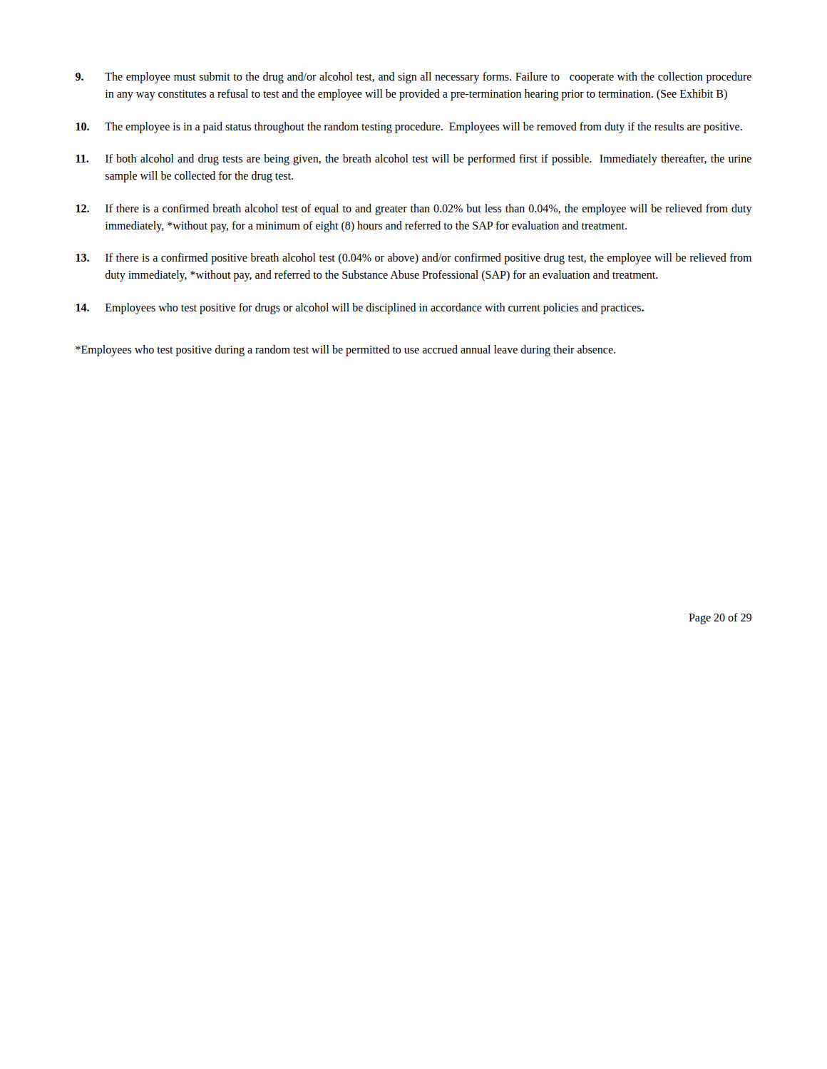9. The employee must submit to the drug and/or alcohol test, and sign all necessary forms. Failure to cooperate with the collection procedure in any way constitutes a refusal to test and the employee will be provided a pre-termination hearing prior to termination. (See Exhibit B)
10. The employee is in a paid status throughout the random testing procedure. Employees will be removed from duty if the results are positive.
11. If both alcohol and drug tests are being given, the breath alcohol test will be performed first if possible. Immediately thereafter, the urine sample will be collected for the drug test.
12. If there is a confirmed breath alcohol test of equal to and greater than 0.02% but less than 0.04%, the employee will be relieved from duty immediately, *without pay, for a minimum of eight (8) hours and referred to the SAP for evaluation and treatment.
13. If there is a confirmed positive breath alcohol test (0.04% or above) and/or confirmed positive drug test, the employee will be relieved from duty immediately, *without pay, and referred to the Substance Abuse Professional (SAP) for an evaluation and treatment.
14. Employees who test positive for drugs or alcohol will be disciplined in accordance with current policies and practices.
*Employees who test positive during a random test will be permitted to use accrued annual leave during their absence.
Page 20 of 29